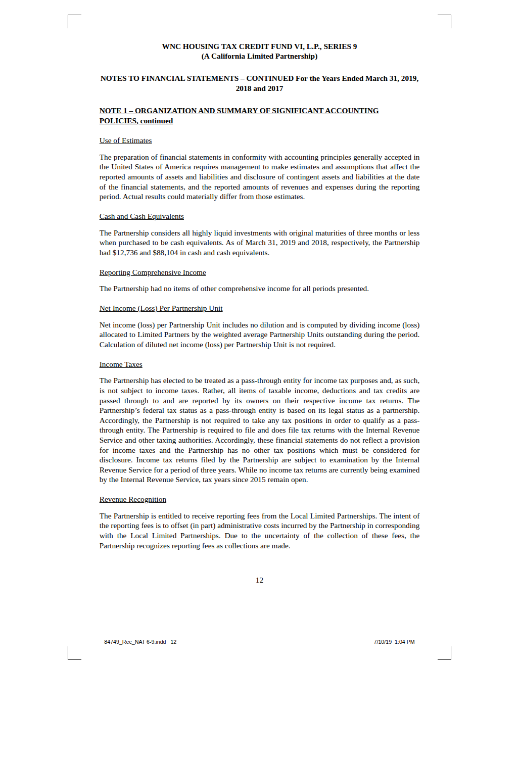WNC HOUSING TAX CREDIT FUND VI, L.P., SERIES 9 (A California Limited Partnership)
NOTES TO FINANCIAL STATEMENTS – CONTINUED For the Years Ended March 31, 2019, 2018 and 2017
NOTE 1 – ORGANIZATION AND SUMMARY OF SIGNIFICANT ACCOUNTING POLICIES, continued
Use of Estimates
The preparation of financial statements in conformity with accounting principles generally accepted in the United States of America requires management to make estimates and assumptions that affect the reported amounts of assets and liabilities and disclosure of contingent assets and liabilities at the date of the financial statements, and the reported amounts of revenues and expenses during the reporting period. Actual results could materially differ from those estimates.
Cash and Cash Equivalents
The Partnership considers all highly liquid investments with original maturities of three months or less when purchased to be cash equivalents. As of March 31, 2019 and 2018, respectively, the Partnership had $12,736 and $88,104 in cash and cash equivalents.
Reporting Comprehensive Income
The Partnership had no items of other comprehensive income for all periods presented.
Net Income (Loss) Per Partnership Unit
Net income (loss) per Partnership Unit includes no dilution and is computed by dividing income (loss) allocated to Limited Partners by the weighted average Partnership Units outstanding during the period. Calculation of diluted net income (loss) per Partnership Unit is not required.
Income Taxes
The Partnership has elected to be treated as a pass-through entity for income tax purposes and, as such, is not subject to income taxes. Rather, all items of taxable income, deductions and tax credits are passed through to and are reported by its owners on their respective income tax returns. The Partnership’s federal tax status as a pass-through entity is based on its legal status as a partnership. Accordingly, the Partnership is not required to take any tax positions in order to qualify as a pass-through entity. The Partnership is required to file and does file tax returns with the Internal Revenue Service and other taxing authorities. Accordingly, these financial statements do not reflect a provision for income taxes and the Partnership has no other tax positions which must be considered for disclosure. Income tax returns filed by the Partnership are subject to examination by the Internal Revenue Service for a period of three years. While no income tax returns are currently being examined by the Internal Revenue Service, tax years since 2015 remain open.
Revenue Recognition
The Partnership is entitled to receive reporting fees from the Local Limited Partnerships. The intent of the reporting fees is to offset (in part) administrative costs incurred by the Partnership in corresponding with the Local Limited Partnerships. Due to the uncertainty of the collection of these fees, the Partnership recognizes reporting fees as collections are made.
12
84749_Rec_NAT 6-9.indd 12
7/10/19 1:04 PM